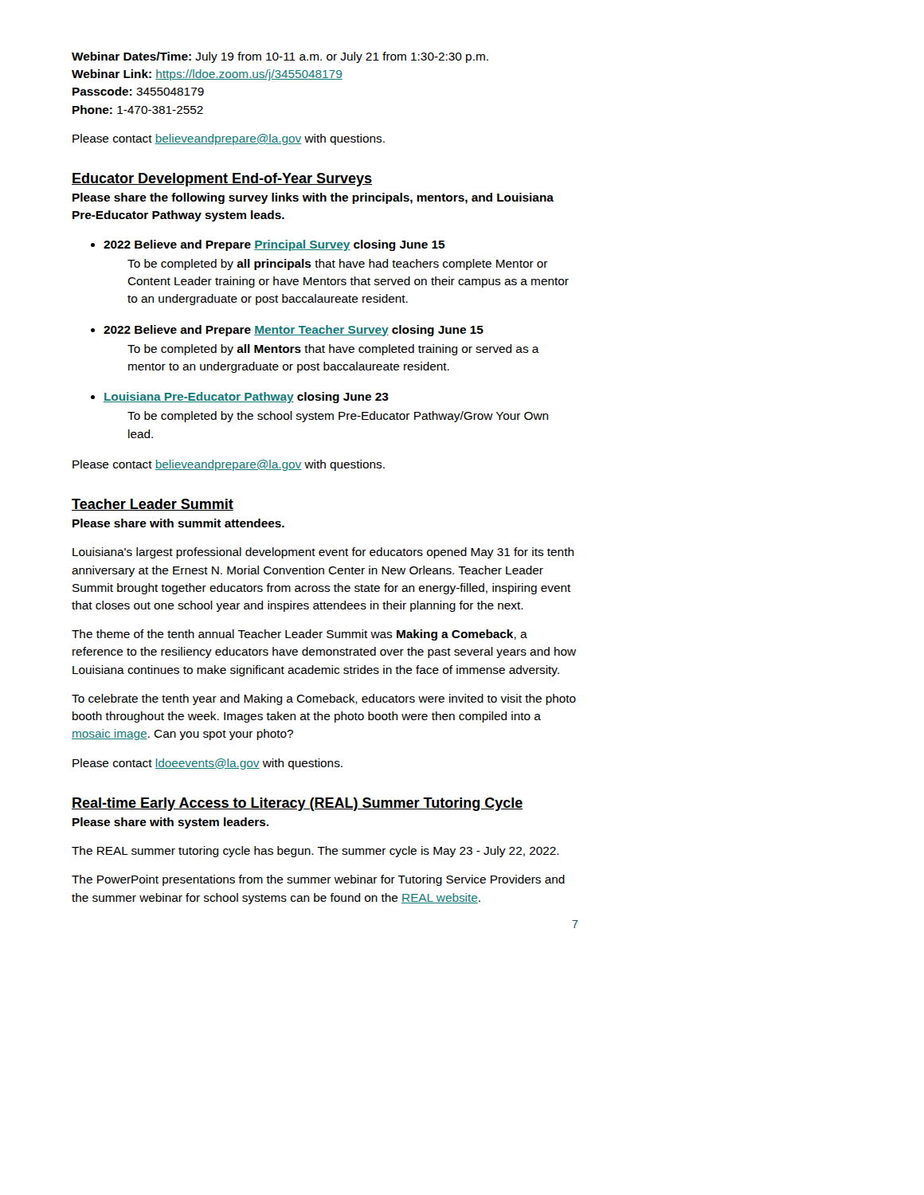Webinar Dates/Time: July 19 from 10-11 a.m. or July 21 from 1:30-2:30 p.m.
Webinar Link: https://ldoe.zoom.us/j/3455048179
Passcode: 3455048179
Phone: 1-470-381-2552
Please contact believeandprepare@la.gov with questions.
Educator Development End-of-Year Surveys
Please share the following survey links with the principals, mentors, and Louisiana Pre-Educator Pathway system leads.
2022 Believe and Prepare Principal Survey closing June 15 To be completed by all principals that have had teachers complete Mentor or Content Leader training or have Mentors that served on their campus as a mentor to an undergraduate or post baccalaureate resident.
2022 Believe and Prepare Mentor Teacher Survey closing June 15 To be completed by all Mentors that have completed training or served as a mentor to an undergraduate or post baccalaureate resident.
Louisiana Pre-Educator Pathway closing June 23 To be completed by the school system Pre-Educator Pathway/Grow Your Own lead.
Please contact believeandprepare@la.gov with questions.
Teacher Leader Summit
Please share with summit attendees.
Louisiana's largest professional development event for educators opened May 31 for its tenth anniversary at the Ernest N. Morial Convention Center in New Orleans. Teacher Leader Summit brought together educators from across the state for an energy-filled, inspiring event that closes out one school year and inspires attendees in their planning for the next.
The theme of the tenth annual Teacher Leader Summit was Making a Comeback, a reference to the resiliency educators have demonstrated over the past several years and how Louisiana continues to make significant academic strides in the face of immense adversity.
To celebrate the tenth year and Making a Comeback, educators were invited to visit the photo booth throughout the week. Images taken at the photo booth were then compiled into a mosaic image. Can you spot your photo?
Please contact ldoeevents@la.gov with questions.
Real-time Early Access to Literacy (REAL) Summer Tutoring Cycle
Please share with system leaders.
The REAL summer tutoring cycle has begun. The summer cycle is May 23 - July 22, 2022.
The PowerPoint presentations from the summer webinar for Tutoring Service Providers and the summer webinar for school systems can be found on the REAL website.
7